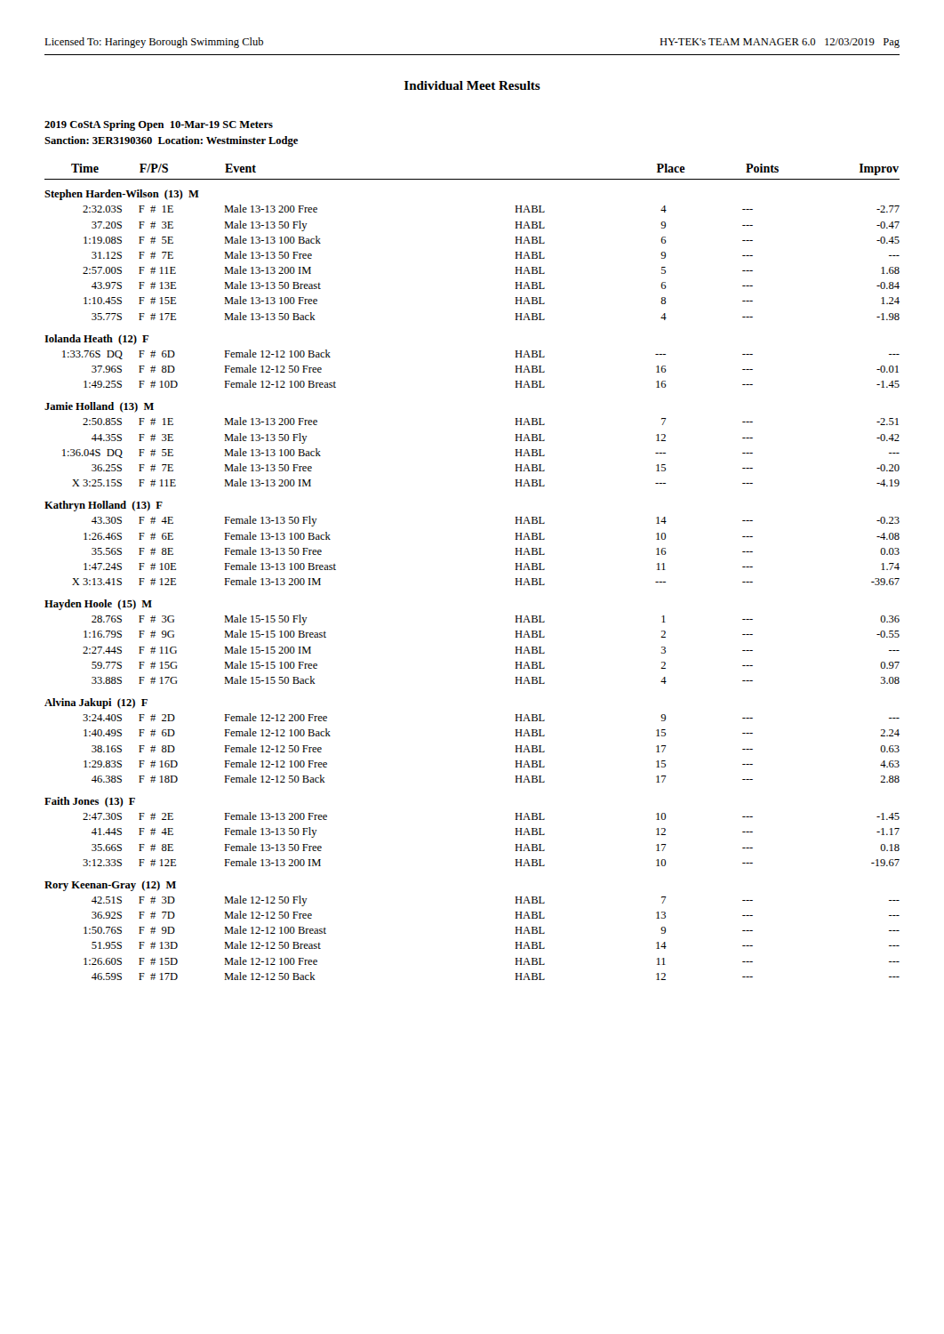Licensed To: Haringey Borough Swimming Club
HY-TEK's TEAM MANAGER 6.0 12/03/2019 Pag
Individual Meet Results
2019 CoStA Spring Open 10-Mar-19 SC Meters
Sanction: 3ER3190360 Location: Westminster Lodge
| Time | F/P/S | Event | | Place | Points | Improv |
| --- | --- | --- | --- | --- | --- | --- |
| Stephen Harden-Wilson (13) M |
| 2:32.03S | F # 1E | Male 13-13 200 Free | HABL | 4 | --- | -2.77 |
| 37.20S | F # 3E | Male 13-13 50 Fly | HABL | 9 | --- | -0.47 |
| 1:19.08S | F # 5E | Male 13-13 100 Back | HABL | 6 | --- | -0.45 |
| 31.12S | F # 7E | Male 13-13 50 Free | HABL | 9 | --- | --- |
| 2:57.00S | F # 11E | Male 13-13 200 IM | HABL | 5 | --- | 1.68 |
| 43.97S | F # 13E | Male 13-13 50 Breast | HABL | 6 | --- | -0.84 |
| 1:10.45S | F # 15E | Male 13-13 100 Free | HABL | 8 | --- | 1.24 |
| 35.77S | F # 17E | Male 13-13 50 Back | HABL | 4 | --- | -1.98 |
| Iolanda Heath (12) F |
| 1:33.76S DQ | F # 6D | Female 12-12 100 Back | HABL | --- | --- | --- |
| 37.96S | F # 8D | Female 12-12 50 Free | HABL | 16 | --- | -0.01 |
| 1:49.25S | F # 10D | Female 12-12 100 Breast | HABL | 16 | --- | -1.45 |
| Jamie Holland (13) M |
| 2:50.85S | F # 1E | Male 13-13 200 Free | HABL | 7 | --- | -2.51 |
| 44.35S | F # 3E | Male 13-13 50 Fly | HABL | 12 | --- | -0.42 |
| 1:36.04S DQ | F # 5E | Male 13-13 100 Back | HABL | --- | --- | --- |
| 36.25S | F # 7E | Male 13-13 50 Free | HABL | 15 | --- | -0.20 |
| X 3:25.15S | F # 11E | Male 13-13 200 IM | HABL | --- | --- | -4.19 |
| Kathryn Holland (13) F |
| 43.30S | F # 4E | Female 13-13 50 Fly | HABL | 14 | --- | -0.23 |
| 1:26.46S | F # 6E | Female 13-13 100 Back | HABL | 10 | --- | -4.08 |
| 35.56S | F # 8E | Female 13-13 50 Free | HABL | 16 | --- | 0.03 |
| 1:47.24S | F # 10E | Female 13-13 100 Breast | HABL | 11 | --- | 1.74 |
| X 3:13.41S | F # 12E | Female 13-13 200 IM | HABL | --- | --- | -39.67 |
| Hayden Hoole (15) M |
| 28.76S | F # 3G | Male 15-15 50 Fly | HABL | 1 | --- | 0.36 |
| 1:16.79S | F # 9G | Male 15-15 100 Breast | HABL | 2 | --- | -0.55 |
| 2:27.44S | F # 11G | Male 15-15 200 IM | HABL | 3 | --- | --- |
| 59.77S | F # 15G | Male 15-15 100 Free | HABL | 2 | --- | 0.97 |
| 33.88S | F # 17G | Male 15-15 50 Back | HABL | 4 | --- | 3.08 |
| Alvina Jakupi (12) F |
| 3:24.40S | F # 2D | Female 12-12 200 Free | HABL | 9 | --- | --- |
| 1:40.49S | F # 6D | Female 12-12 100 Back | HABL | 15 | --- | 2.24 |
| 38.16S | F # 8D | Female 12-12 50 Free | HABL | 17 | --- | 0.63 |
| 1:29.83S | F # 16D | Female 12-12 100 Free | HABL | 15 | --- | 4.63 |
| 46.38S | F # 18D | Female 12-12 50 Back | HABL | 17 | --- | 2.88 |
| Faith Jones (13) F |
| 2:47.30S | F # 2E | Female 13-13 200 Free | HABL | 10 | --- | -1.45 |
| 41.44S | F # 4E | Female 13-13 50 Fly | HABL | 12 | --- | -1.17 |
| 35.66S | F # 8E | Female 13-13 50 Free | HABL | 17 | --- | 0.18 |
| 3:12.33S | F # 12E | Female 13-13 200 IM | HABL | 10 | --- | -19.67 |
| Rory Keenan-Gray (12) M |
| 42.51S | F # 3D | Male 12-12 50 Fly | HABL | 7 | --- | --- |
| 36.92S | F # 7D | Male 12-12 50 Free | HABL | 13 | --- | --- |
| 1:50.76S | F # 9D | Male 12-12 100 Breast | HABL | 9 | --- | --- |
| 51.95S | F # 13D | Male 12-12 50 Breast | HABL | 14 | --- | --- |
| 1:26.60S | F # 15D | Male 12-12 100 Free | HABL | 11 | --- | --- |
| 46.59S | F # 17D | Male 12-12 50 Back | HABL | 12 | --- | --- |